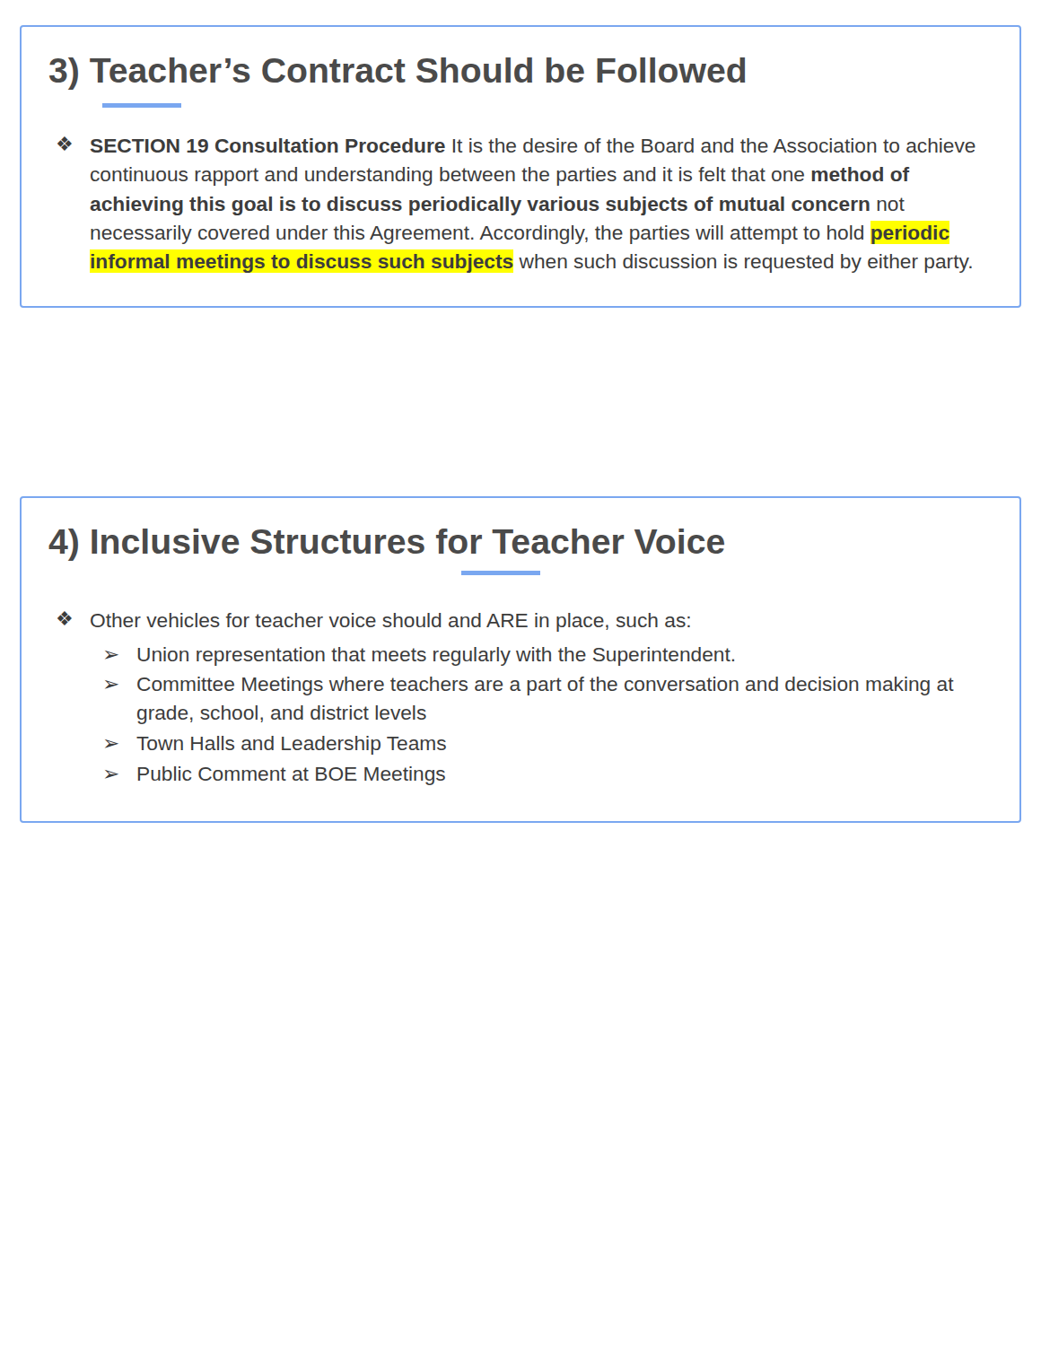3) Teacher’s Contract Should be Followed
SECTION 19 Consultation Procedure It is the desire of the Board and the Association to achieve continuous rapport and understanding between the parties and it is felt that one method of achieving this goal is to discuss periodically various subjects of mutual concern not necessarily covered under this Agreement. Accordingly, the parties will attempt to hold periodic informal meetings to discuss such subjects when such discussion is requested by either party.
4) Inclusive Structures for Teacher Voice
Other vehicles for teacher voice should and ARE in place, such as:
Union representation that meets regularly with the Superintendent.
Committee Meetings where teachers are a part of the conversation and decision making at grade, school, and district levels
Town Halls and Leadership Teams
Public Comment at BOE Meetings